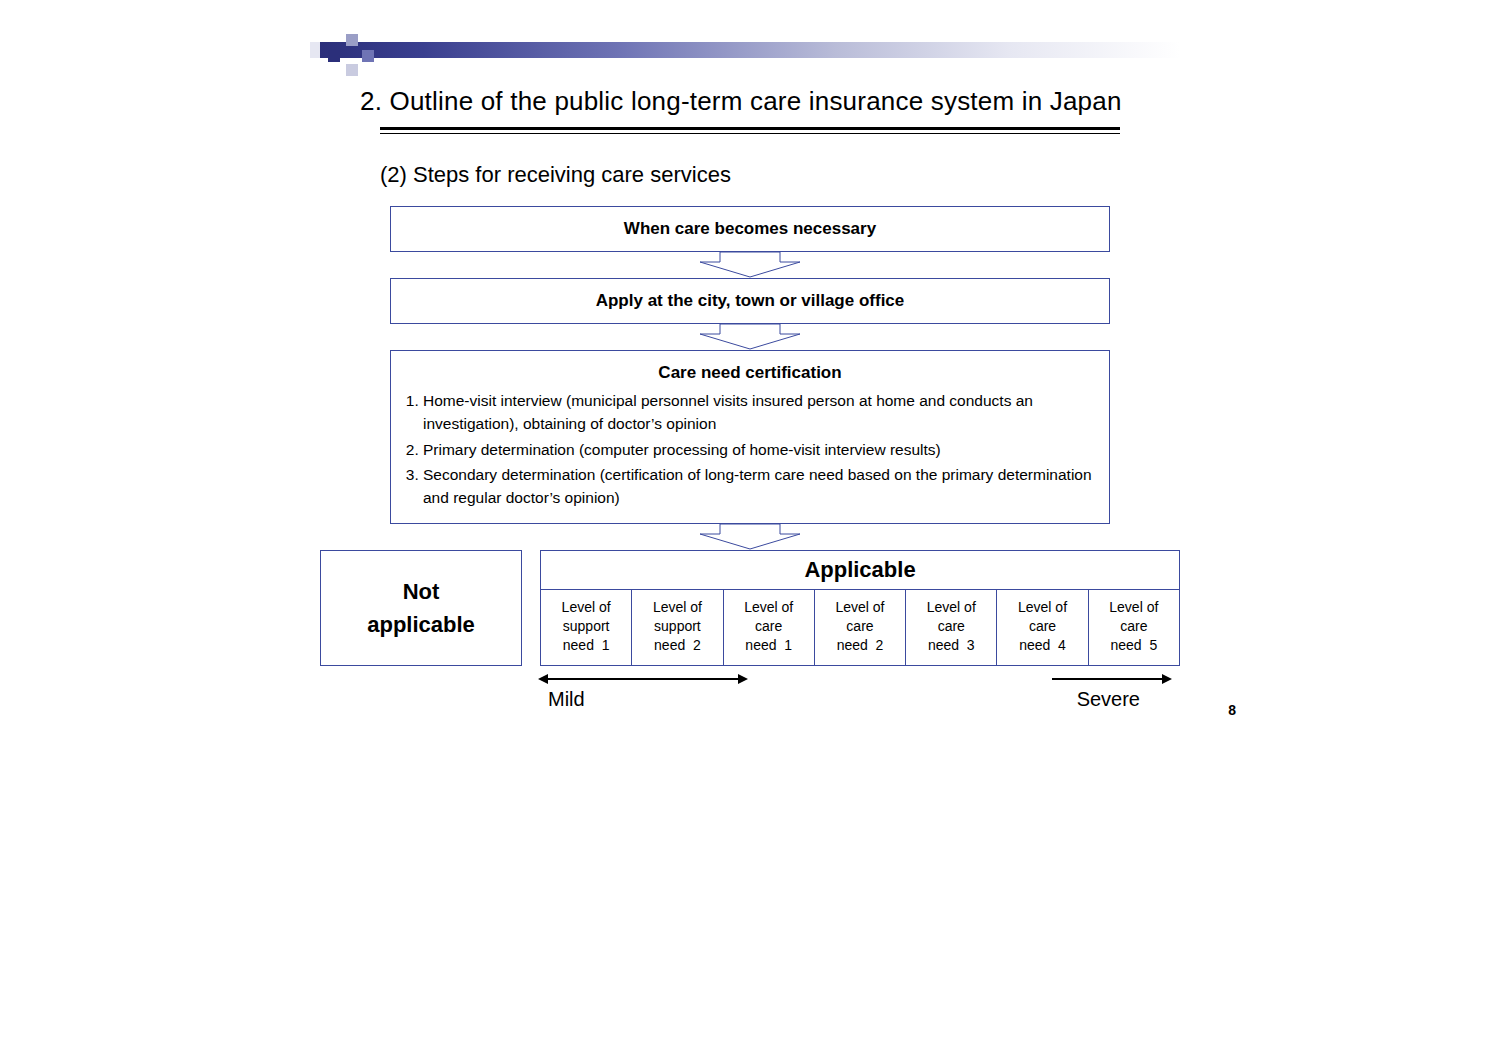2. Outline of the public long-term care insurance system in Japan
(2) Steps for receiving care services
When care becomes necessary
Apply at the city, town or village office
Care need certification
Home-visit interview (municipal personnel visits insured person at home and conducts an investigation), obtaining of doctor’s opinion
Primary determination (computer processing of home-visit interview results)
Secondary determination (certification of long-term care need based on the primary determination and regular doctor’s opinion)
Not
applicable
Applicable
Level of
support
need 1
Level of
support
need 2
Level of
care
need 1
Level of
care
need 2
Level of
care
need 3
Level of
care
need 4
Level of
care
need 5
Mild
Severe
8